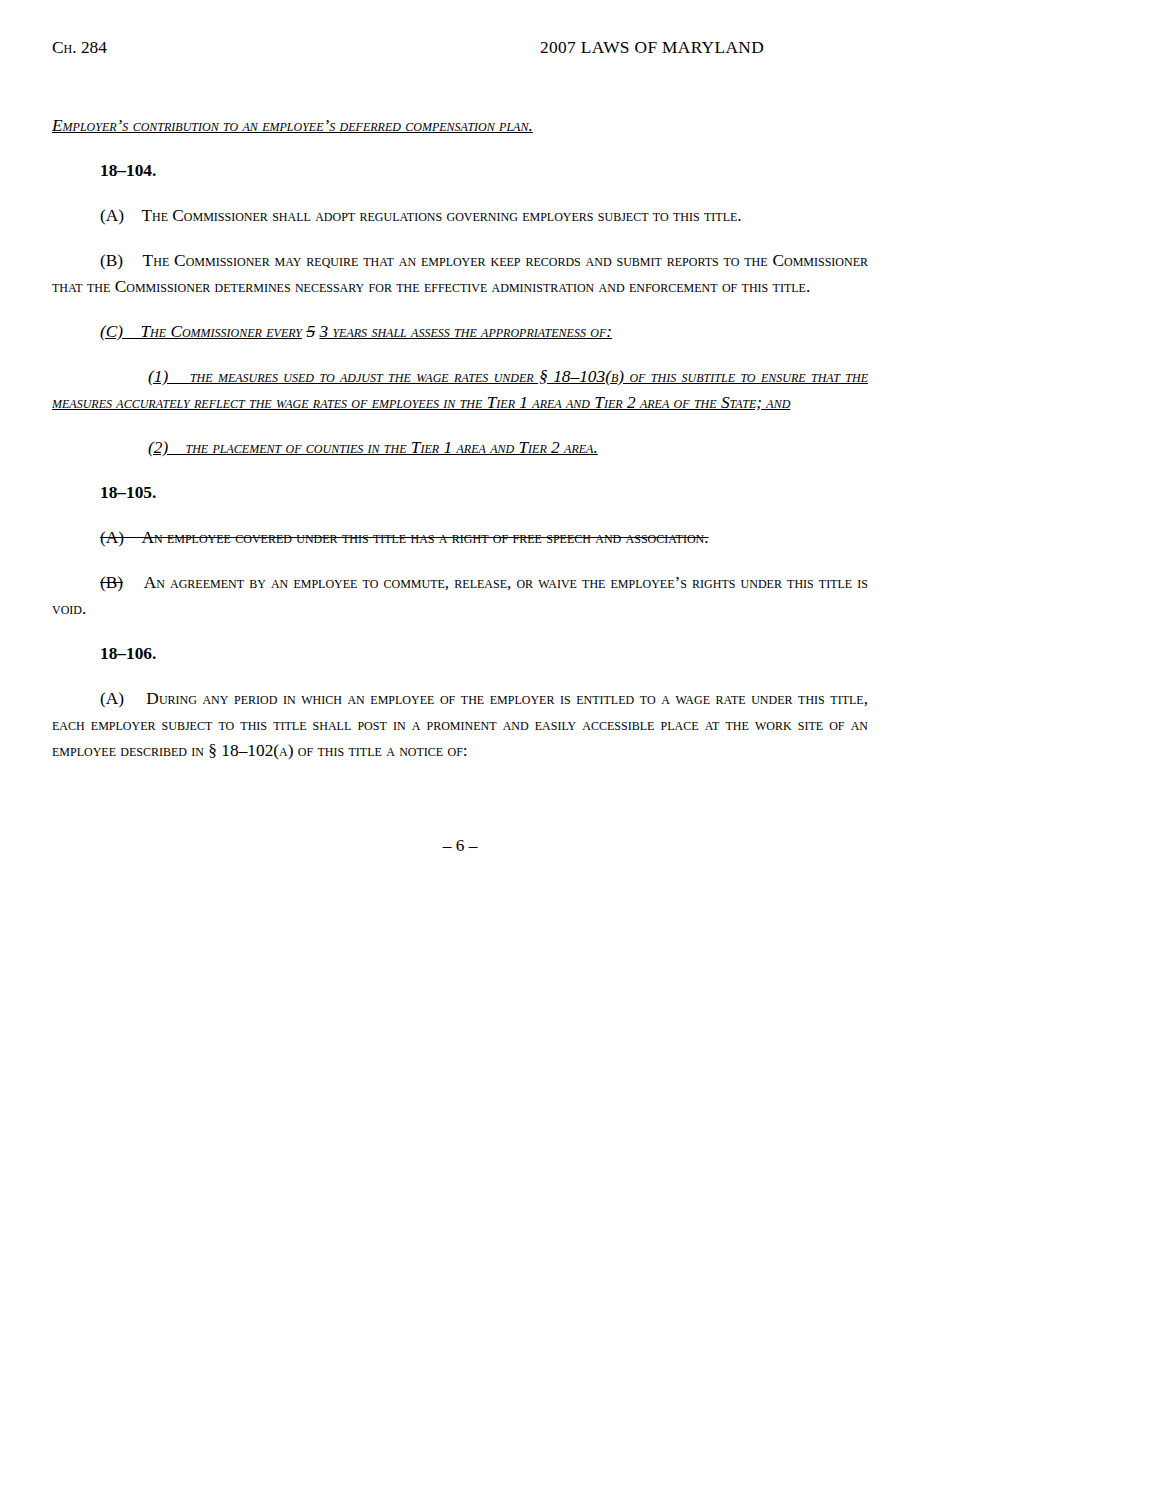Ch. 284 2007 LAWS OF MARYLAND
Employer’s contribution to an employee’s deferred compensation plan.
18–104.
(A) The Commissioner shall adopt regulations governing employers subject to this title.
(B) The Commissioner may require that an employer keep records and submit reports to the Commissioner that the Commissioner determines necessary for the effective administration and enforcement of this title.
(C) The Commissioner every 5 3 years shall assess the appropriateness of:
(1) the measures used to adjust the wage rates under § 18–103(b) of this subtitle to ensure that the measures accurately reflect the wage rates of employees in the Tier 1 area and Tier 2 area of the State; and
(2) the placement of counties in the Tier 1 area and Tier 2 area.
18–105.
(A) An employee covered under this title has a right of free speech and association.
(B) An agreement by an employee to commute, release, or waive the employee’s rights under this title is void.
18–106.
(A) During any period in which an employee of the employer is entitled to a wage rate under this title, each employer subject to this title shall post in a prominent and easily accessible place at the work site of an employee described in § 18–102(a) of this title a notice of:
– 6 –